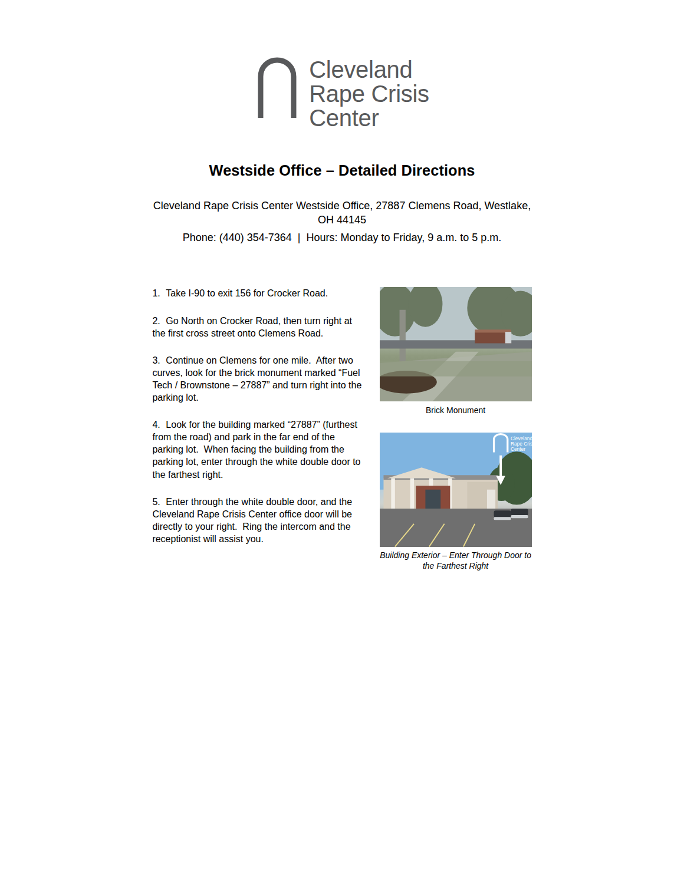Cleveland
Rape Crisis
Center
Westside Office – Detailed Directions
Cleveland Rape Crisis Center Westside Office, 27887 Clemens Road, Westlake, OH 44145
Phone: (440) 354-7364 | Hours: Monday to Friday, 9 a.m. to 5 p.m.
1. Take I-90 to exit 156 for Crocker Road.
2. Go North on Crocker Road, then turn right at the first cross street onto Clemens Road.
3. Continue on Clemens for one mile. After two curves, look for the brick monument marked “Fuel Tech / Brownstone – 27887” and turn right into the parking lot.
4. Look for the building marked “27887” (furthest from the road) and park in the far end of the parking lot. When facing the building from the parking lot, enter through the white double door to the farthest right.
5. Enter through the white double door, and the Cleveland Rape Crisis Center office door will be directly to your right. Ring the intercom and the receptionist will assist you.
Brick Monument
Cleveland Rape Crisis Center
Building Exterior – Enter Through Door to the Farthest Right